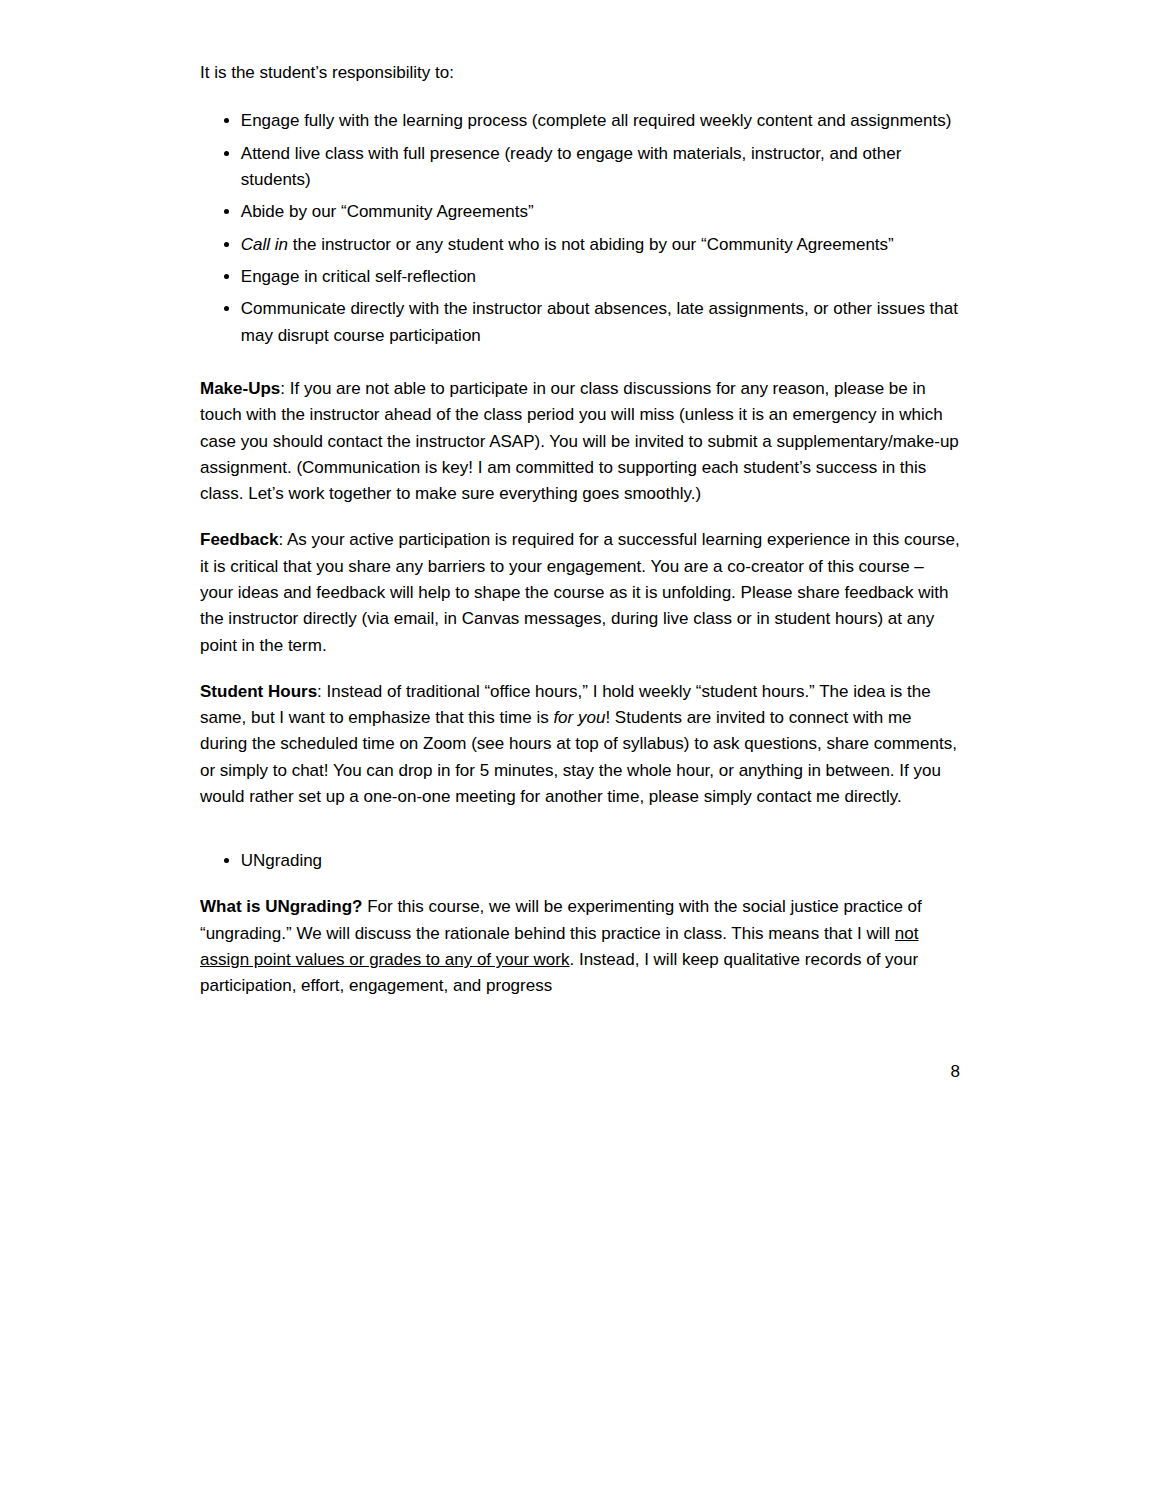It is the student’s responsibility to:
Engage fully with the learning process (complete all required weekly content and assignments)
Attend live class with full presence (ready to engage with materials, instructor, and other students)
Abide by our “Community Agreements”
Call in the instructor or any student who is not abiding by our “Community Agreements”
Engage in critical self-reflection
Communicate directly with the instructor about absences, late assignments, or other issues that may disrupt course participation
Make-Ups: If you are not able to participate in our class discussions for any reason, please be in touch with the instructor ahead of the class period you will miss (unless it is an emergency in which case you should contact the instructor ASAP). You will be invited to submit a supplementary/make-up assignment. (Communication is key! I am committed to supporting each student’s success in this class. Let’s work together to make sure everything goes smoothly.)
Feedback: As your active participation is required for a successful learning experience in this course, it is critical that you share any barriers to your engagement. You are a co-creator of this course – your ideas and feedback will help to shape the course as it is unfolding. Please share feedback with the instructor directly (via email, in Canvas messages, during live class or in student hours) at any point in the term.
Student Hours: Instead of traditional “office hours,” I hold weekly “student hours.” The idea is the same, but I want to emphasize that this time is for you! Students are invited to connect with me during the scheduled time on Zoom (see hours at top of syllabus) to ask questions, share comments, or simply to chat! You can drop in for 5 minutes, stay the whole hour, or anything in between. If you would rather set up a one-on-one meeting for another time, please simply contact me directly.
UNgrading
What is UNgrading? For this course, we will be experimenting with the social justice practice of “ungrading.” We will discuss the rationale behind this practice in class. This means that I will not assign point values or grades to any of your work. Instead, I will keep qualitative records of your participation, effort, engagement, and progress
8